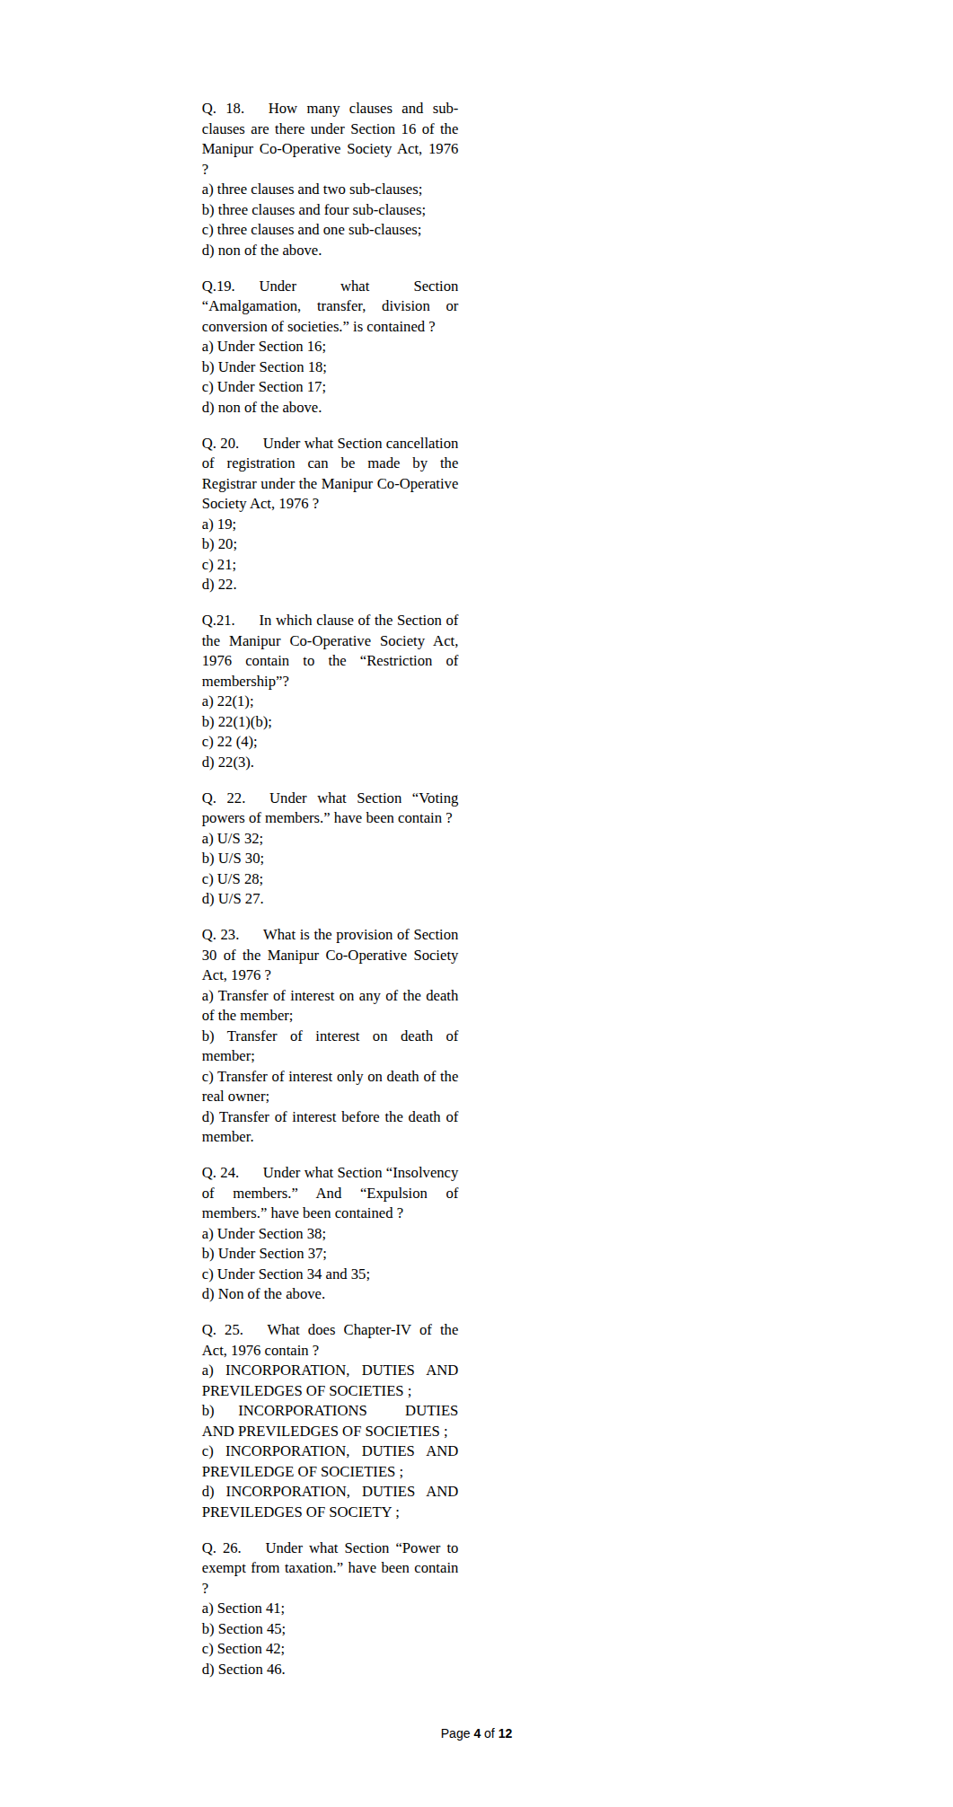Q. 18. How many clauses and sub-clauses are there under Section 16 of the Manipur Co-Operative Society Act, 1976 ?
a) three clauses and two sub-clauses;
b) three clauses and four sub-clauses;
c) three clauses and one sub-clauses;
d) non of the above.
Q.19. Under what Section “Amalgamation, transfer, division or conversion of societies.” is contained ?
a) Under Section 16;
b) Under Section 18;
c) Under Section 17;
d) non of the above.
Q. 20. Under what Section cancellation of registration can be made by the Registrar under the Manipur Co-Operative Society Act, 1976 ?
a) 19;
b) 20;
c) 21;
d) 22.
Q.21. In which clause of the Section of the Manipur Co-Operative Society Act, 1976 contain to the “Restriction of membership”?
a) 22(1);
b) 22(1)(b);
c) 22 (4);
d) 22(3).
Q. 22. Under what Section “Voting powers of members.” have been contain ?
a) U/S 32;
b) U/S 30;
c) U/S 28;
d) U/S 27.
Q. 23. What is the provision of Section 30 of the Manipur Co-Operative Society Act, 1976 ?
a) Transfer of interest on any of the death of the member;
b) Transfer of interest on death of member;
c) Transfer of interest only on death of the real owner;
d) Transfer of interest before the death of member.
Q. 24. Under what Section “Insolvency of members.” And “Expulsion of members.” have been contained ?
a) Under Section 38;
b) Under Section 37;
c) Under Section 34 and 35;
d) Non of the above.
Q. 25. What does Chapter-IV of the Act, 1976 contain ?
a) INCORPORATION, DUTIES AND PREVILEDGES OF SOCIETIES ;
b) INCORPORATIONS DUTIES AND PREVILEDGES OF SOCIETIES ;
c) INCORPORATION, DUTIES AND PREVILEDGE OF SOCIETIES ;
d) INCORPORATION, DUTIES AND PREVILEDGES OF SOCIETY ;
Q. 26. Under what Section “Power to exempt from taxation.” have been contain ?
a) Section 41;
b) Section 45;
c) Section 42;
d) Section 46.
Page 4 of 12